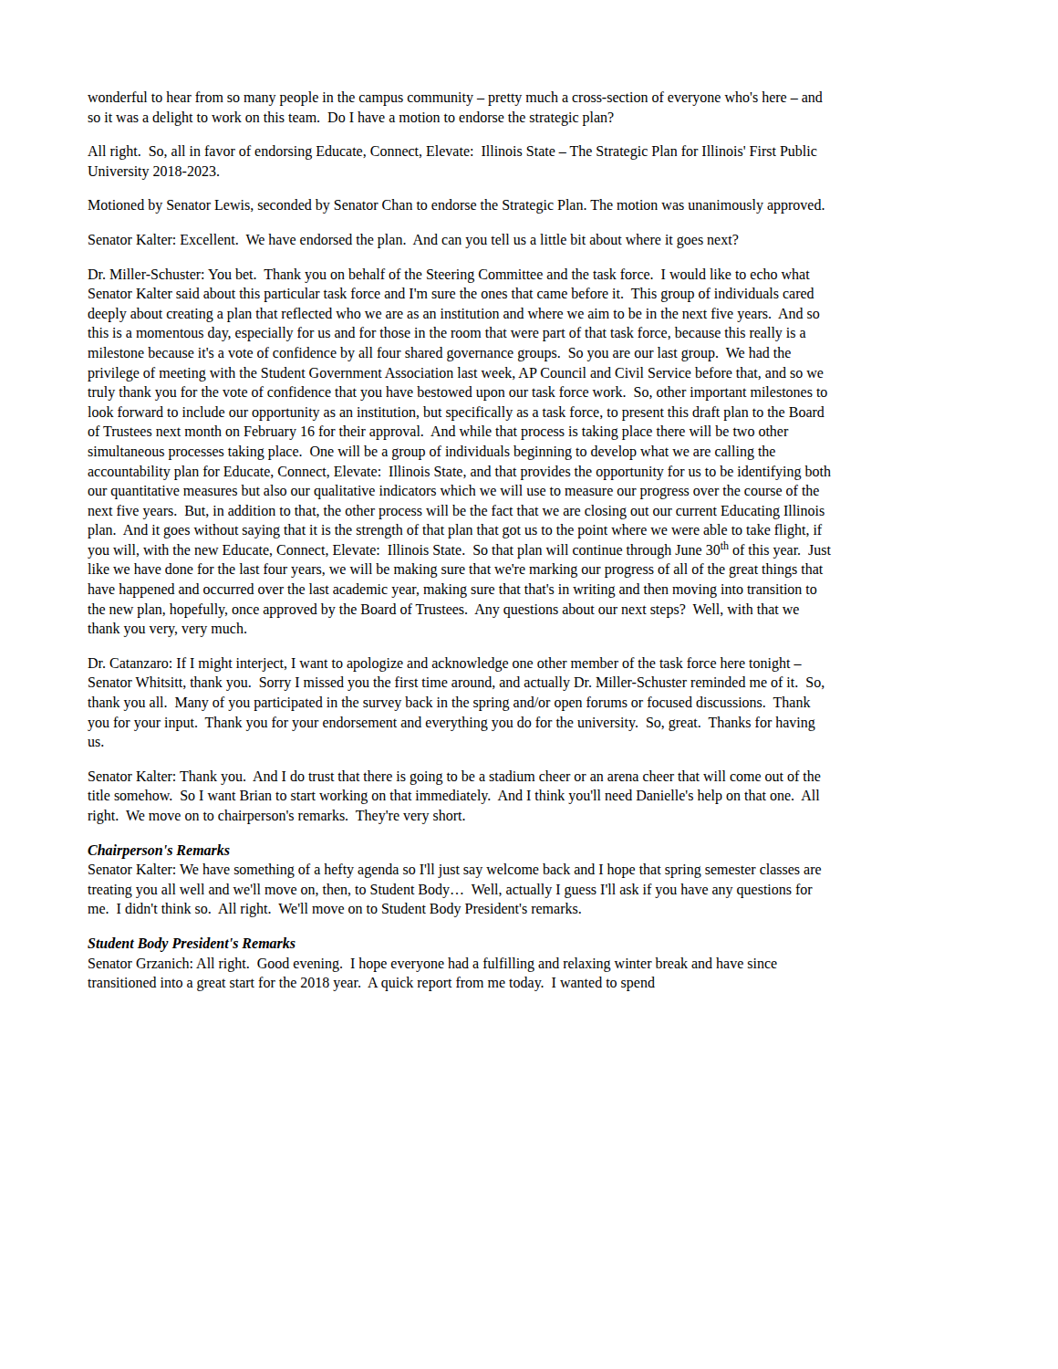wonderful to hear from so many people in the campus community – pretty much a cross-section of everyone who's here – and so it was a delight to work on this team. Do I have a motion to endorse the strategic plan?
All right. So, all in favor of endorsing Educate, Connect, Elevate: Illinois State – The Strategic Plan for Illinois' First Public University 2018-2023.
Motioned by Senator Lewis, seconded by Senator Chan to endorse the Strategic Plan. The motion was unanimously approved.
Senator Kalter: Excellent. We have endorsed the plan. And can you tell us a little bit about where it goes next?
Dr. Miller-Schuster: You bet. Thank you on behalf of the Steering Committee and the task force. I would like to echo what Senator Kalter said about this particular task force and I'm sure the ones that came before it. This group of individuals cared deeply about creating a plan that reflected who we are as an institution and where we aim to be in the next five years. And so this is a momentous day, especially for us and for those in the room that were part of that task force, because this really is a milestone because it's a vote of confidence by all four shared governance groups. So you are our last group. We had the privilege of meeting with the Student Government Association last week, AP Council and Civil Service before that, and so we truly thank you for the vote of confidence that you have bestowed upon our task force work. So, other important milestones to look forward to include our opportunity as an institution, but specifically as a task force, to present this draft plan to the Board of Trustees next month on February 16 for their approval. And while that process is taking place there will be two other simultaneous processes taking place. One will be a group of individuals beginning to develop what we are calling the accountability plan for Educate, Connect, Elevate: Illinois State, and that provides the opportunity for us to be identifying both our quantitative measures but also our qualitative indicators which we will use to measure our progress over the course of the next five years. But, in addition to that, the other process will be the fact that we are closing out our current Educating Illinois plan. And it goes without saying that it is the strength of that plan that got us to the point where we were able to take flight, if you will, with the new Educate, Connect, Elevate: Illinois State. So that plan will continue through June 30th of this year. Just like we have done for the last four years, we will be making sure that we're marking our progress of all of the great things that have happened and occurred over the last academic year, making sure that that's in writing and then moving into transition to the new plan, hopefully, once approved by the Board of Trustees. Any questions about our next steps? Well, with that we thank you very, very much.
Dr. Catanzaro: If I might interject, I want to apologize and acknowledge one other member of the task force here tonight – Senator Whitsitt, thank you. Sorry I missed you the first time around, and actually Dr. Miller-Schuster reminded me of it. So, thank you all. Many of you participated in the survey back in the spring and/or open forums or focused discussions. Thank you for your input. Thank you for your endorsement and everything you do for the university. So, great. Thanks for having us.
Senator Kalter: Thank you. And I do trust that there is going to be a stadium cheer or an arena cheer that will come out of the title somehow. So I want Brian to start working on that immediately. And I think you'll need Danielle's help on that one. All right. We move on to chairperson's remarks. They're very short.
Chairperson's Remarks
Senator Kalter: We have something of a hefty agenda so I'll just say welcome back and I hope that spring semester classes are treating you all well and we'll move on, then, to Student Body… Well, actually I guess I'll ask if you have any questions for me. I didn't think so. All right. We'll move on to Student Body President's remarks.
Student Body President's Remarks
Senator Grzanich: All right. Good evening. I hope everyone had a fulfilling and relaxing winter break and have since transitioned into a great start for the 2018 year. A quick report from me today. I wanted to spend